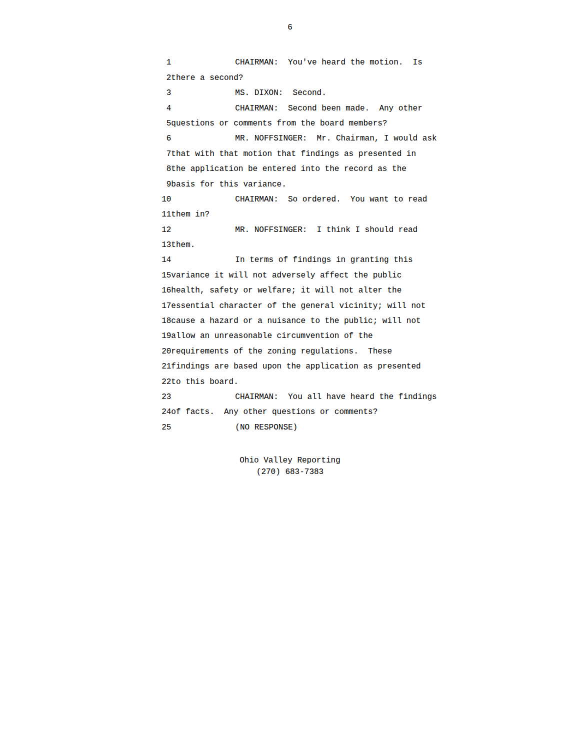6
| 1 | CHAIRMAN: You've heard the motion. Is |
| 2 | there a second? |
| 3 | MS. DIXON: Second. |
| 4 | CHAIRMAN: Second been made. Any other |
| 5 | questions or comments from the board members? |
| 6 | MR. NOFFSINGER: Mr. Chairman, I would ask |
| 7 | that with that motion that findings as presented in |
| 8 | the application be entered into the record as the |
| 9 | basis for this variance. |
| 10 | CHAIRMAN: So ordered. You want to read |
| 11 | them in? |
| 12 | MR. NOFFSINGER: I think I should read |
| 13 | them. |
| 14 | In terms of findings in granting this |
| 15 | variance it will not adversely affect the public |
| 16 | health, safety or welfare; it will not alter the |
| 17 | essential character of the general vicinity; will not |
| 18 | cause a hazard or a nuisance to the public; will not |
| 19 | allow an unreasonable circumvention of the |
| 20 | requirements of the zoning regulations. These |
| 21 | findings are based upon the application as presented |
| 22 | to this board. |
| 23 | CHAIRMAN: You all have heard the findings |
| 24 | of facts. Any other questions or comments? |
| 25 | (NO RESPONSE) |
Ohio Valley Reporting
(270) 683-7383